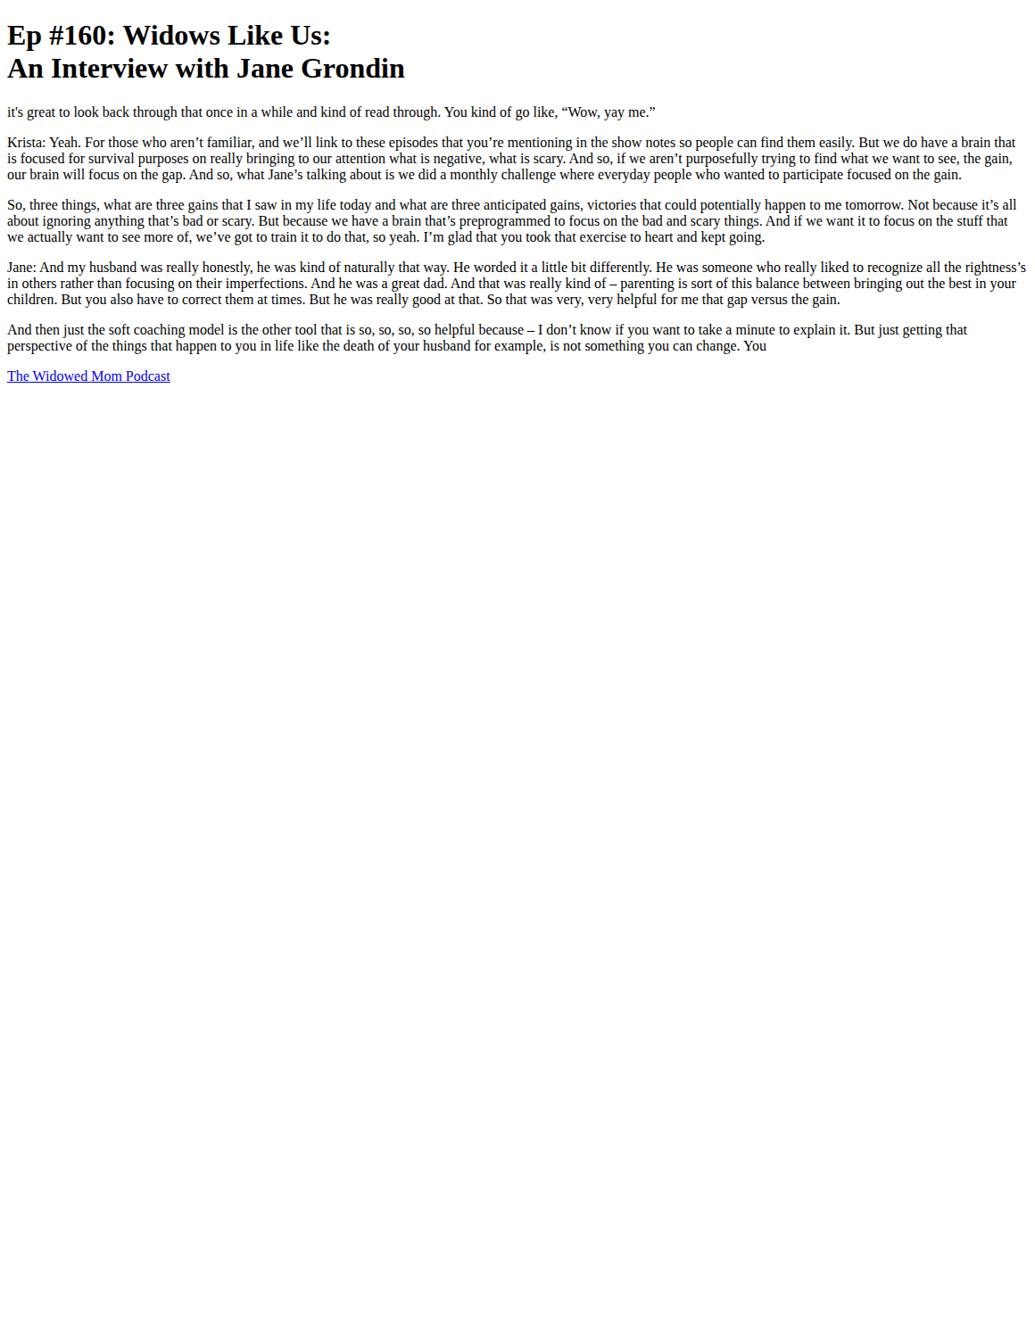Ep #160: Widows Like Us:
An Interview with Jane Grondin
it's great to look back through that once in a while and kind of read through. You kind of go like, “Wow, yay me.”
Krista: Yeah. For those who aren’t familiar, and we’ll link to these episodes that you’re mentioning in the show notes so people can find them easily. But we do have a brain that is focused for survival purposes on really bringing to our attention what is negative, what is scary. And so, if we aren’t purposefully trying to find what we want to see, the gain, our brain will focus on the gap. And so, what Jane’s talking about is we did a monthly challenge where everyday people who wanted to participate focused on the gain.
So, three things, what are three gains that I saw in my life today and what are three anticipated gains, victories that could potentially happen to me tomorrow. Not because it’s all about ignoring anything that’s bad or scary. But because we have a brain that’s preprogrammed to focus on the bad and scary things. And if we want it to focus on the stuff that we actually want to see more of, we’ve got to train it to do that, so yeah. I’m glad that you took that exercise to heart and kept going.
Jane: And my husband was really honestly, he was kind of naturally that way. He worded it a little bit differently. He was someone who really liked to recognize all the rightness’s in others rather than focusing on their imperfections. And he was a great dad. And that was really kind of – parenting is sort of this balance between bringing out the best in your children. But you also have to correct them at times. But he was really good at that. So that was very, very helpful for me that gap versus the gain.
And then just the soft coaching model is the other tool that is so, so, so, so helpful because – I don’t know if you want to take a minute to explain it. But just getting that perspective of the things that happen to you in life like the death of your husband for example, is not something you can change. You
The Widowed Mom Podcast